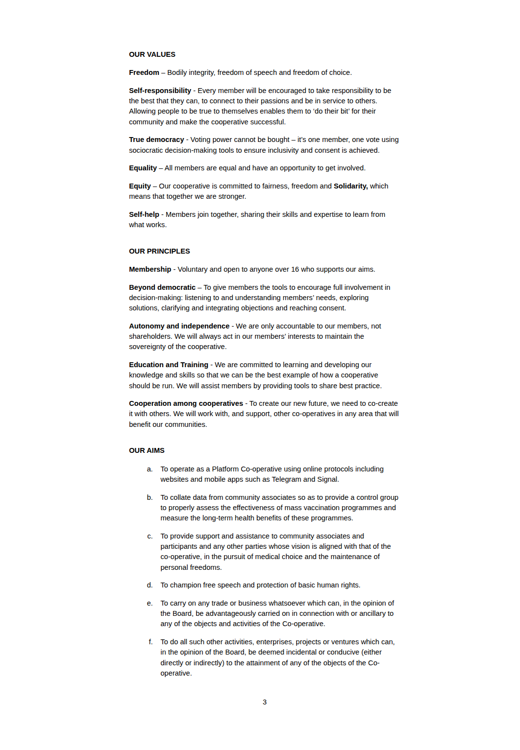Our Values
Freedom – Bodily integrity, freedom of speech and freedom of choice.
Self-responsibility - Every member will be encouraged to take responsibility to be the best that they can, to connect to their passions and be in service to others. Allowing people to be true to themselves enables them to ‘do their bit’ for their community and make the cooperative successful.
True democracy - Voting power cannot be bought – it’s one member, one vote using sociocratic decision-making tools to ensure inclusivity and consent is achieved.
Equality – All members are equal and have an opportunity to get involved.
Equity – Our cooperative is committed to fairness, freedom and Solidarity, which means that together we are stronger.
Self-help - Members join together, sharing their skills and expertise to learn from what works.
Our Principles
Membership - Voluntary and open to anyone over 16 who supports our aims.
Beyond democratic – To give members the tools to encourage full involvement in decision-making: listening to and understanding members’ needs, exploring solutions, clarifying and integrating objections and reaching consent.
Autonomy and independence - We are only accountable to our members, not shareholders. We will always act in our members’ interests to maintain the sovereignty of the cooperative.
Education and Training - We are committed to learning and developing our knowledge and skills so that we can be the best example of how a cooperative should be run. We will assist members by providing tools to share best practice.
Cooperation among cooperatives - To create our new future, we need to co-create it with others. We will work with, and support, other co-operatives in any area that will benefit our communities.
Our Aims
To operate as a Platform Co-operative using online protocols including websites and mobile apps such as Telegram and Signal.
To collate data from community associates so as to provide a control group to properly assess the effectiveness of mass vaccination programmes and measure the long-term health benefits of these programmes.
To provide support and assistance to community associates and participants and any other parties whose vision is aligned with that of the co-operative, in the pursuit of medical choice and the maintenance of personal freedoms.
To champion free speech and protection of basic human rights.
To carry on any trade or business whatsoever which can, in the opinion of the Board, be advantageously carried on in connection with or ancillary to any of the objects and activities of the Co-operative.
To do all such other activities, enterprises, projects or ventures which can, in the opinion of the Board, be deemed incidental or conducive (either directly or indirectly) to the attainment of any of the objects of the Co-operative.
3